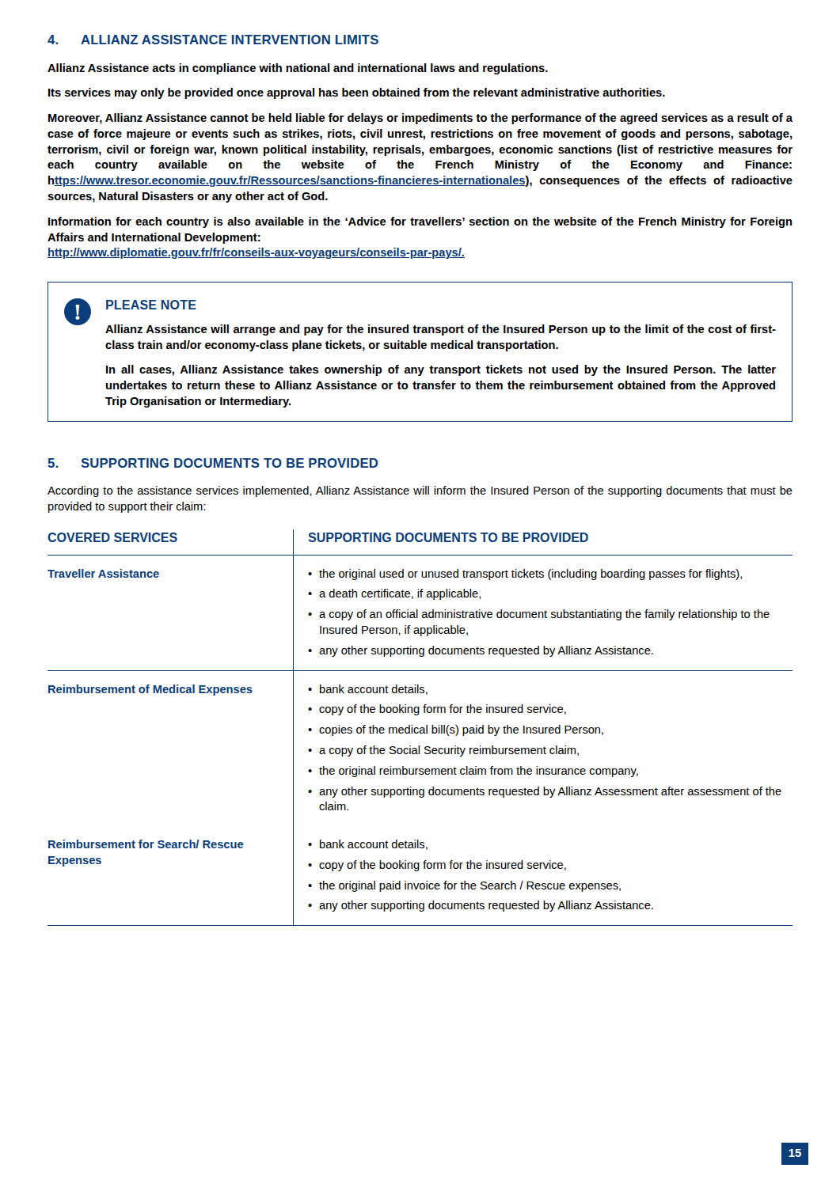4. ALLIANZ ASSISTANCE INTERVENTION LIMITS
Allianz Assistance acts in compliance with national and international laws and regulations.
Its services may only be provided once approval has been obtained from the relevant administrative authorities.
Moreover, Allianz Assistance cannot be held liable for delays or impediments to the performance of the agreed services as a result of a case of force majeure or events such as strikes, riots, civil unrest, restrictions on free movement of goods and persons, sabotage, terrorism, civil or foreign war, known political instability, reprisals, embargoes, economic sanctions (list of restrictive measures for each country available on the website of the French Ministry of the Economy and Finance: https://www.tresor.economie.gouv.fr/Ressources/sanctions-financieres-internationales), consequences of the effects of radioactive sources, Natural Disasters or any other act of God.
Information for each country is also available in the ‘Advice for travellers’ section on the website of the French Ministry for Foreign Affairs and International Development:
http://www.diplomatie.gouv.fr/fr/conseils-aux-voyageurs/conseils-par-pays/.
!
PLEASE NOTE
Allianz Assistance will arrange and pay for the insured transport of the Insured Person up to the limit of the cost of first-class train and/or economy-class plane tickets, or suitable medical transportation.
In all cases, Allianz Assistance takes ownership of any transport tickets not used by the Insured Person. The latter undertakes to return these to Allianz Assistance or to transfer to them the reimbursement obtained from the Approved Trip Organisation or Intermediary.
5. SUPPORTING DOCUMENTS TO BE PROVIDED
According to the assistance services implemented, Allianz Assistance will inform the Insured Person of the supporting documents that must be provided to support their claim:
| COVERED SERVICES | SUPPORTING DOCUMENTS TO BE PROVIDED |
| --- | --- |
| Traveller Assistance | the original used or unused transport tickets (including boarding passes for flights), a death certificate, if applicable, a copy of an official administrative document substantiating the family relationship to the Insured Person, if applicable, any other supporting documents requested by Allianz Assistance. |
| Reimbursement of Medical Expenses | bank account details, copy of the booking form for the insured service, copies of the medical bill(s) paid by the Insured Person, a copy of the Social Security reimbursement claim, the original reimbursement claim from the insurance company, any other supporting documents requested by Allianz Assessment after assessment of the claim. |
| Reimbursement for Search/ Rescue Expenses | bank account details, copy of the booking form for the insured service, the original paid invoice for the Search / Rescue expenses, any other supporting documents requested by Allianz Assistance. |
15